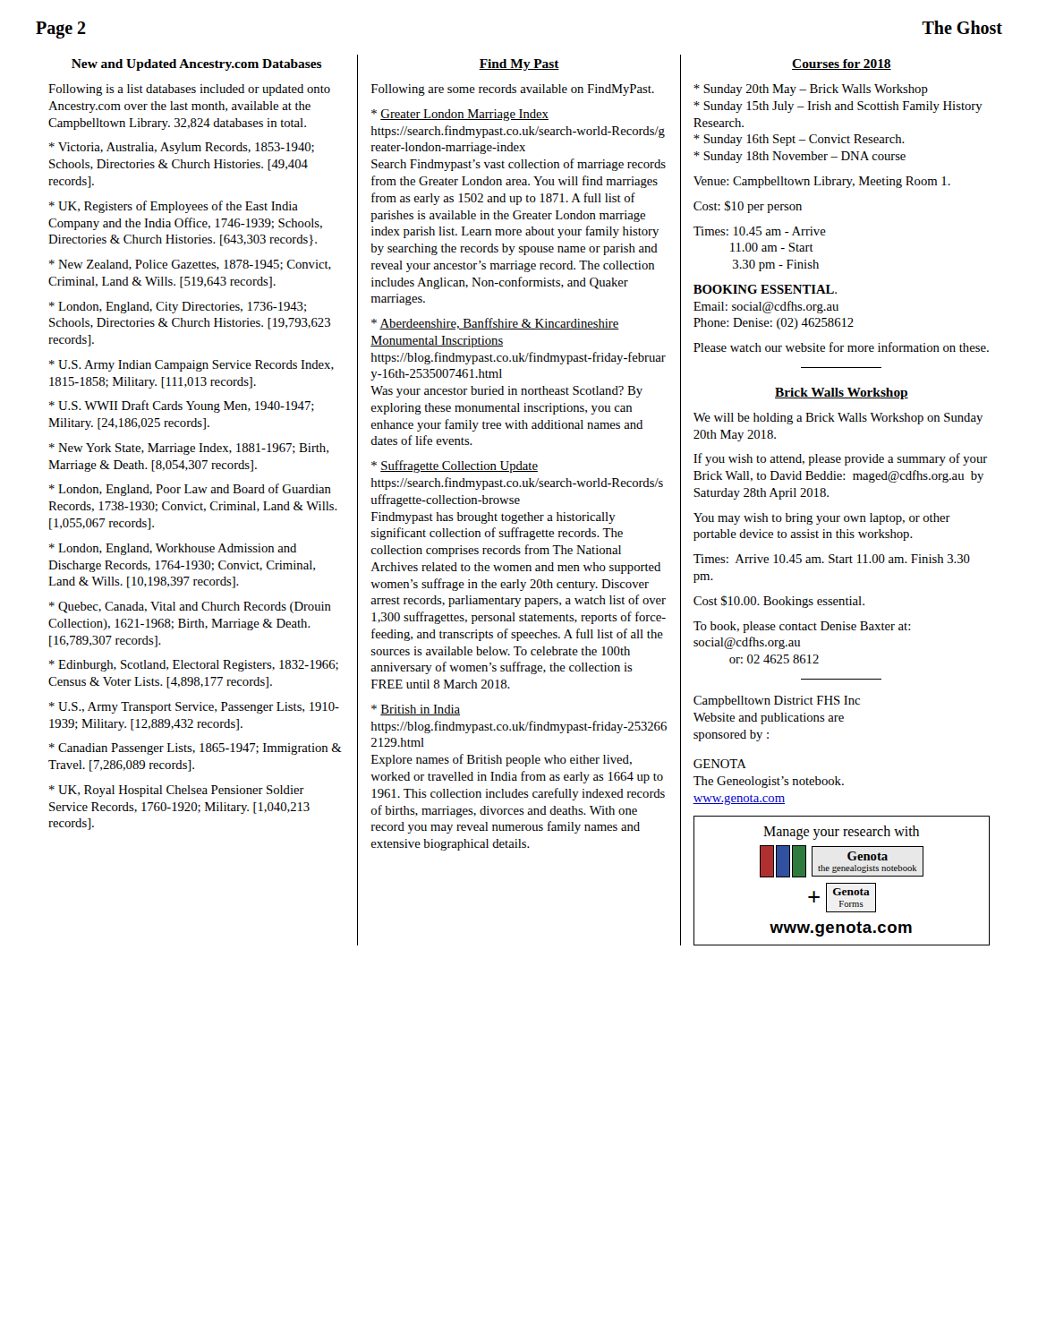Page 2
The Ghost
New and Updated Ancestry.com Databases
Following is a list databases included or updated onto Ancestry.com over the last month, available at the Campbelltown Library. 32,824 databases in total.
* Victoria, Australia, Asylum Records, 1853-1940; Schools, Directories & Church Histories. [49,404 records].
* UK, Registers of Employees of the East India Company and the India Office, 1746-1939; Schools, Directories & Church Histories. [643,303 records}.
* New Zealand, Police Gazettes, 1878-1945; Convict, Criminal, Land & Wills. [519,643 records].
* London, England, City Directories, 1736-1943; Schools, Directories & Church Histories. [19,793,623 records].
* U.S. Army Indian Campaign Service Records Index, 1815-1858; Military. [111,013 records].
* U.S. WWII Draft Cards Young Men, 1940-1947; Military. [24,186,025 records].
* New York State, Marriage Index, 1881-1967; Birth, Marriage & Death. [8,054,307 records].
* London, England, Poor Law and Board of Guardian Records, 1738-1930; Convict, Criminal, Land & Wills. [1,055,067 records].
* London, England, Workhouse Admission and Discharge Records, 1764-1930; Convict, Criminal, Land & Wills. [10,198,397 records].
* Quebec, Canada, Vital and Church Records (Drouin Collection), 1621-1968; Birth, Marriage & Death. [16,789,307 records].
* Edinburgh, Scotland, Electoral Registers, 1832-1966; Census & Voter Lists. [4,898,177 records].
* U.S., Army Transport Service, Passenger Lists, 1910-1939; Military. [12,889,432 records].
* Canadian Passenger Lists, 1865-1947; Immigration & Travel. [7,286,089 records].
* UK, Royal Hospital Chelsea Pensioner Soldier Service Records, 1760-1920; Military. [1,040,213 records].
Find My Past
Following are some records available on FindMyPast.
* Greater London Marriage Index
https://search.findmypast.co.uk/search-world-Records/greater-london-marriage-index
Search Findmypast’s vast collection of marriage records from the Greater London area. You will find marriages from as early as 1502 and up to 1871. A full list of parishes is available in the Greater London marriage index parish list. Learn more about your family history by searching the records by spouse name or parish and reveal your ancestor’s marriage record. The collection includes Anglican, Non-conformists, and Quaker marriages.
* Aberdeenshire, Banffshire & Kincardineshire Monumental Inscriptions
https://blog.findmypast.co.uk/findmypast-friday-february-16th-2535007461.html
Was your ancestor buried in northeast Scotland? By exploring these monumental inscriptions, you can enhance your family tree with additional names and dates of life events.
* Suffragette Collection Update
https://search.findmypast.co.uk/search-world-Records/suffragette-collection-browse
Findmypast has brought together a historically significant collection of suffragette records. The collection comprises records from The National Archives related to the women and men who supported women’s suffrage in the early 20th century. Discover arrest records, parliamentary papers, a watch list of over 1,300 suffragettes, personal statements, reports of force-feeding, and transcripts of speeches. A full list of all the sources is available below. To celebrate the 100th anniversary of women’s suffrage, the collection is FREE until 8 March 2018.
* British in India
https://blog.findmypast.co.uk/findmypast-friday-2532662129.html
Explore names of British people who either lived, worked or travelled in India from as early as 1664 up to 1961. This collection includes carefully indexed records of births, marriages, divorces and deaths. With one record you may reveal numerous family names and extensive biographical details.
Courses for 2018
* Sunday 20th May – Brick Walls Workshop
* Sunday 15th July – Irish and Scottish Family History Research.
* Sunday 16th Sept – Convict Research.
* Sunday 18th November – DNA course
Venue: Campbelltown Library, Meeting Room 1.
Cost: $10 per person
Times: 10.45 am - Arrive
11.00 am - Start
3.30 pm - Finish
BOOKING ESSENTIAL.
Email: social@cdfhs.org.au
Phone: Denise: (02) 46258612
Please watch our website for more information on these.
Brick Walls Workshop
We will be holding a Brick Walls Workshop on Sunday 20th May 2018.
If you wish to attend, please provide a summary of your Brick Wall, to David Beddie: maged@cdfhs.org.au by Saturday 28th April 2018.
You may wish to bring your own laptop, or other portable device to assist in this workshop.
Times: Arrive 10.45 am. Start 11.00 am. Finish 3.30 pm.
Cost $10.00. Bookings essential.
To book, please contact Denise Baxter at: social@cdfhs.org.au
or: 02 4625 8612
Campbelltown District FHS Inc
Website and publications are
sponsored by :
GENOTA
The Geneologist’s notebook.
www.genota.com
Manage your research with
Genota the genealogists notebook
+
Genota Forms
www.genota.com